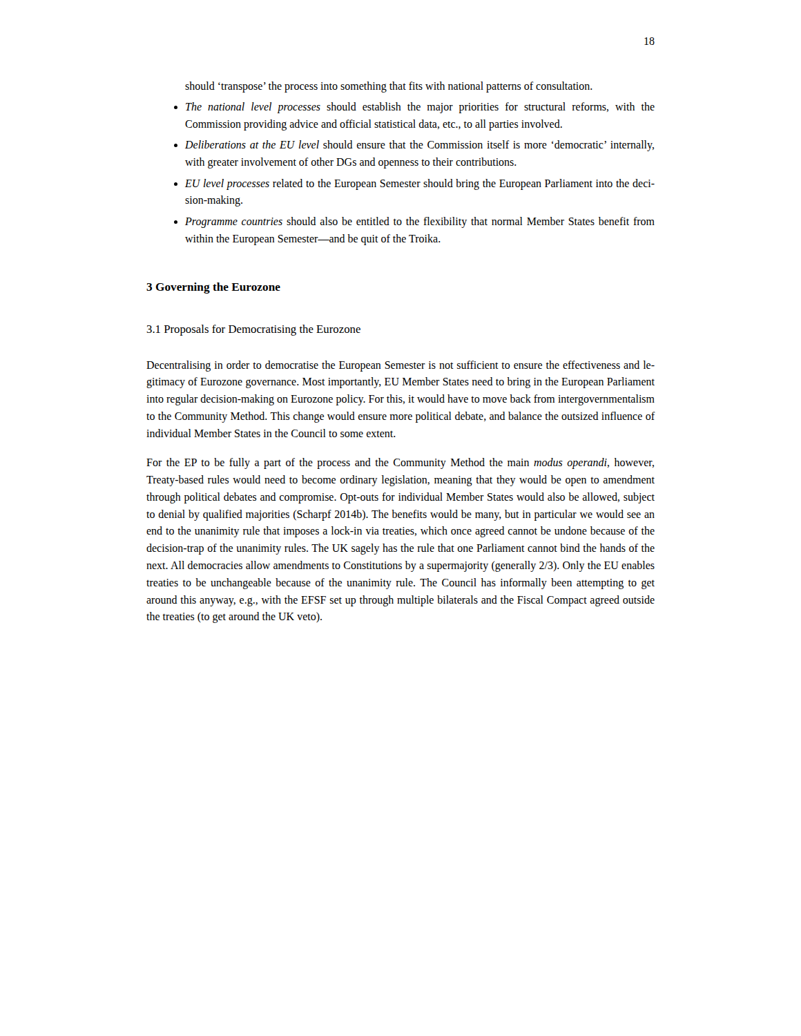18
should ‘transpose’ the process into something that fits with national patterns of consultation.
The national level processes should establish the major priorities for structural reforms, with the Commission providing advice and official statistical data, etc., to all parties involved.
Deliberations at the EU level should ensure that the Commission itself is more ‘democratic’ internally, with greater involvement of other DGs and openness to their contributions.
EU level processes related to the European Semester should bring the European Parliament into the decision-making.
Programme countries should also be entitled to the flexibility that normal Member States benefit from within the European Semester—and be quit of the Troika.
3 Governing the Eurozone
3.1 Proposals for Democratising the Eurozone
Decentralising in order to democratise the European Semester is not sufficient to ensure the effectiveness and legitimacy of Eurozone governance. Most importantly, EU Member States need to bring in the European Parliament into regular decision-making on Eurozone policy. For this, it would have to move back from intergovernmentalism to the Community Method. This change would ensure more political debate, and balance the outsized influence of individual Member States in the Council to some extent.
For the EP to be fully a part of the process and the Community Method the main modus operandi, however, Treaty-based rules would need to become ordinary legislation, meaning that they would be open to amendment through political debates and compromise. Opt-outs for individual Member States would also be allowed, subject to denial by qualified majorities (Scharpf 2014b). The benefits would be many, but in particular we would see an end to the unanimity rule that imposes a lock-in via treaties, which once agreed cannot be undone because of the decision-trap of the unanimity rules. The UK sagely has the rule that one Parliament cannot bind the hands of the next. All democracies allow amendments to Constitutions by a supermajority (generally 2/3). Only the EU enables treaties to be unchangeable because of the unanimity rule. The Council has informally been attempting to get around this anyway, e.g., with the EFSF set up through multiple bilaterals and the Fiscal Compact agreed outside the treaties (to get around the UK veto).